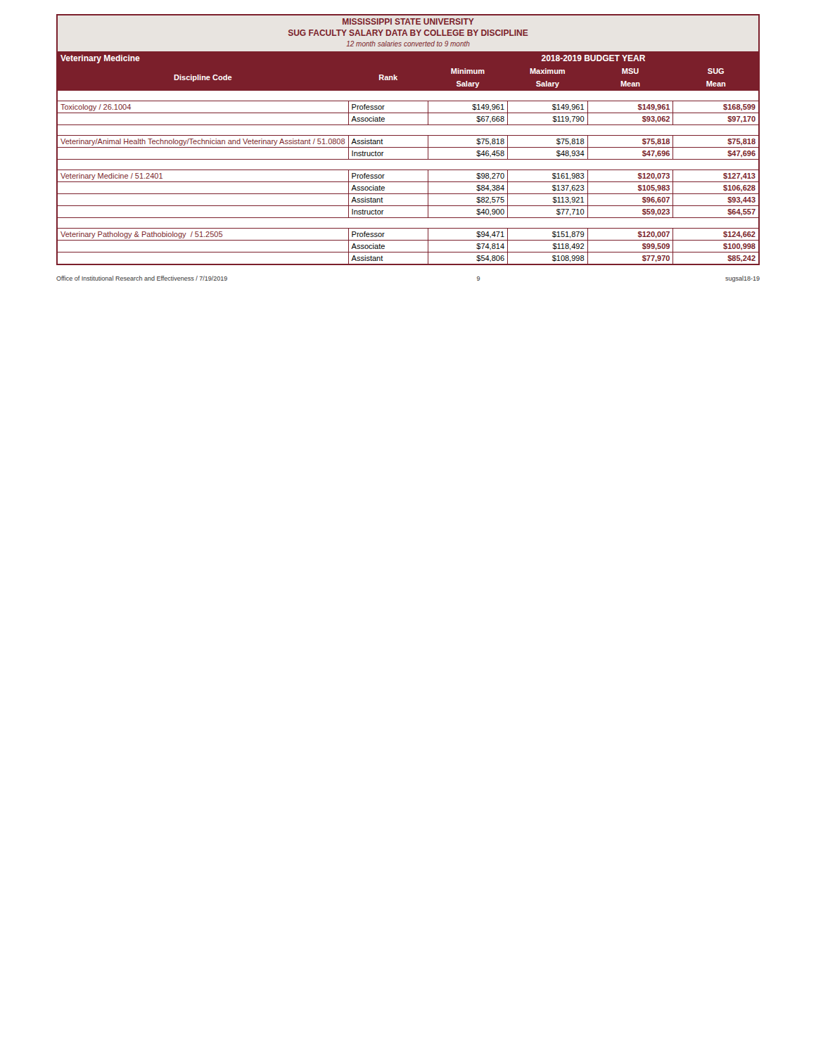| MISSISSIPPI STATE UNIVERSITY SUG FACULTY SALARY DATA BY COLLEGE BY DISCIPLINE 12 month salaries converted to 9 month |
| Veterinary Medicine | 2018-2019 BUDGET YEAR |
| Discipline Code | Rank | Minimum | Maximum | MSU | SUG |
| Salary | Salary | Mean | Mean |
| Toxicology / 26.1004 | Professor | $149,961 | $149,961 | $149,961 | $168,599 |
| | Associate | $67,668 | $119,790 | $93,062 | $97,170 |
| Veterinary/Animal Health Technology/Technician and Veterinary Assistant / 51.0808 | Assistant | $75,818 | $75,818 | $75,818 | $75,818 |
| | Instructor | $46,458 | $48,934 | $47,696 | $47,696 |
| Veterinary Medicine / 51.2401 | Professor | $98,270 | $161,983 | $120,073 | $127,413 |
| | Associate | $84,384 | $137,623 | $105,983 | $106,628 |
| | Assistant | $82,575 | $113,921 | $96,607 | $93,443 |
| | Instructor | $40,900 | $77,710 | $59,023 | $64,557 |
| Veterinary Pathology & Pathobiology / 51.2505 | Professor | $94,471 | $151,879 | $120,007 | $124,662 |
| | Associate | $74,814 | $118,492 | $99,509 | $100,998 |
| | Assistant | $54,806 | $108,998 | $77,970 | $85,242 |
Office of Institutional Research and Effectiveness / 7/19/2019
9
sugsal18-19